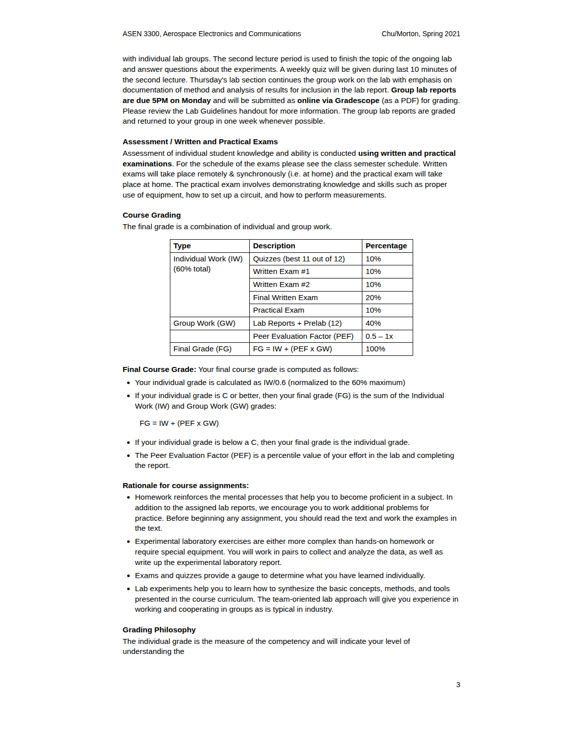ASEN 3300, Aerospace Electronics and Communications Chu/Morton, Spring 2021
with individual lab groups. The second lecture period is used to finish the topic of the ongoing lab and answer questions about the experiments. A weekly quiz will be given during last 10 minutes of the second lecture. Thursday's lab section continues the group work on the lab with emphasis on documentation of method and analysis of results for inclusion in the lab report. Group lab reports are due 5PM on Monday and will be submitted as online via Gradescope (as a PDF) for grading. Please review the Lab Guidelines handout for more information. The group lab reports are graded and returned to your group in one week whenever possible.
Assessment / Written and Practical Exams
Assessment of individual student knowledge and ability is conducted using written and practical examinations. For the schedule of the exams please see the class semester schedule. Written exams will take place remotely & synchronously (i.e. at home) and the practical exam will take place at home. The practical exam involves demonstrating knowledge and skills such as proper use of equipment, how to set up a circuit, and how to perform measurements.
Course Grading
The final grade is a combination of individual and group work.
| Type | Description | Percentage |
| --- | --- | --- |
| Individual Work (IW) (60% total) | Quizzes (best 11 out of 12) | 10% |
| Written Exam #1 | 10% |
| Written Exam #2 | 10% |
| Final Written Exam | 20% |
| Practical Exam | 10% |
| Group Work (GW) | Lab Reports + Prelab (12) | 40% |
| | Peer Evaluation Factor (PEF) | 0.5 – 1x |
| Final Grade (FG) | FG = IW + (PEF x GW) | 100% |
Final Course Grade: Your final course grade is computed as follows:
Your individual grade is calculated as IW/0.6 (normalized to the 60% maximum)
If your individual grade is C or better, then your final grade (FG) is the sum of the Individual Work (IW) and Group Work (GW) grades:
FG = IW + (PEF x GW)
If your individual grade is below a C, then your final grade is the individual grade.
The Peer Evaluation Factor (PEF) is a percentile value of your effort in the lab and completing the report.
Rationale for course assignments:
Homework reinforces the mental processes that help you to become proficient in a subject. In addition to the assigned lab reports, we encourage you to work additional problems for practice. Before beginning any assignment, you should read the text and work the examples in the text.
Experimental laboratory exercises are either more complex than hands-on homework or require special equipment. You will work in pairs to collect and analyze the data, as well as write up the experimental laboratory report.
Exams and quizzes provide a gauge to determine what you have learned individually.
Lab experiments help you to learn how to synthesize the basic concepts, methods, and tools presented in the course curriculum. The team-oriented lab approach will give you experience in working and cooperating in groups as is typical in industry.
Grading Philosophy
The individual grade is the measure of the competency and will indicate your level of understanding the
3